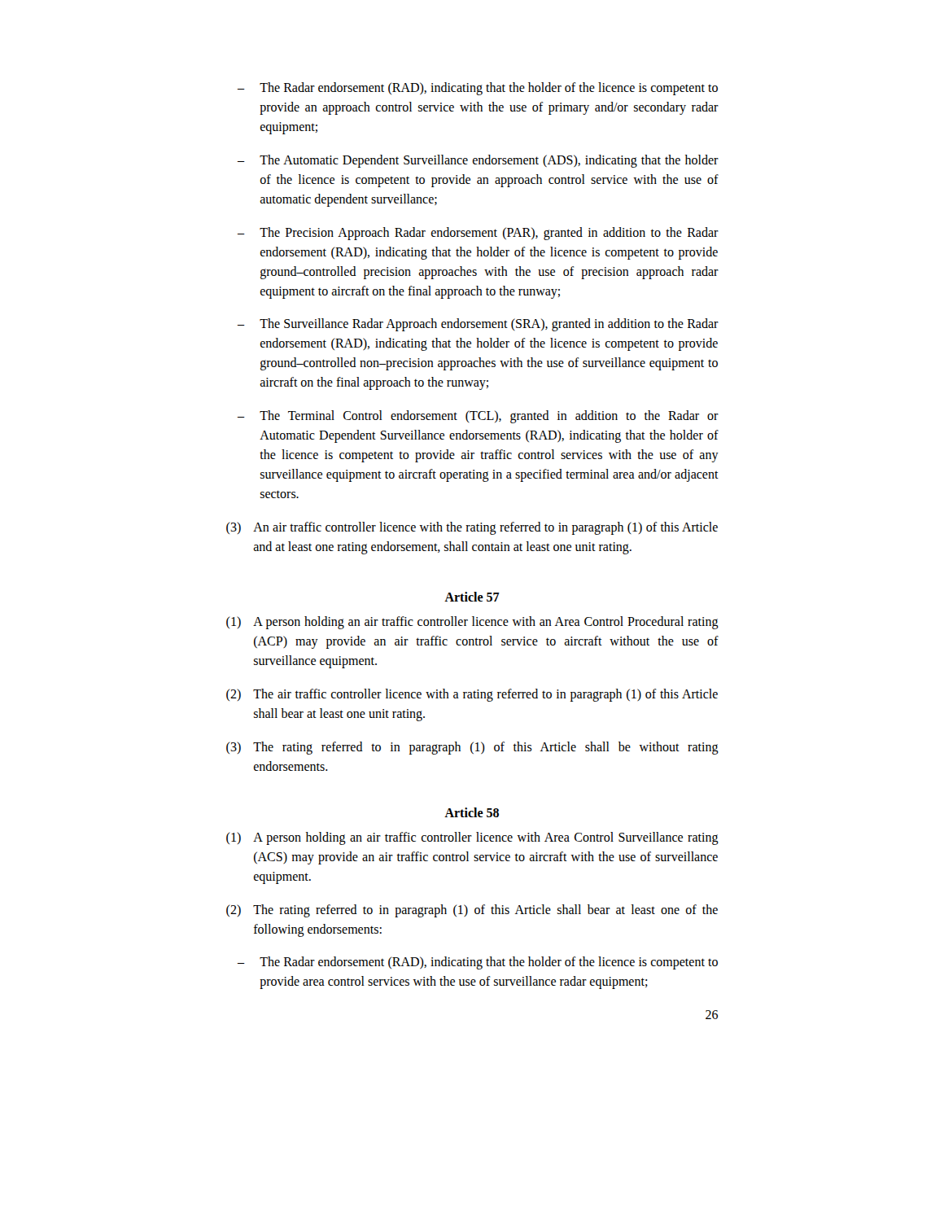The Radar endorsement (RAD), indicating that the holder of the licence is competent to provide an approach control service with the use of primary and/or secondary radar equipment;
The Automatic Dependent Surveillance endorsement (ADS), indicating that the holder of the licence is competent to provide an approach control service with the use of automatic dependent surveillance;
The Precision Approach Radar endorsement (PAR), granted in addition to the Radar endorsement (RAD), indicating that the holder of the licence is competent to provide ground–controlled precision approaches with the use of precision approach radar equipment to aircraft on the final approach to the runway;
The Surveillance Radar Approach endorsement (SRA), granted in addition to the Radar endorsement (RAD), indicating that the holder of the licence is competent to provide ground–controlled non–precision approaches with the use of surveillance equipment to aircraft on the final approach to the runway;
The Terminal Control endorsement (TCL), granted in addition to the Radar or Automatic Dependent Surveillance endorsements (RAD), indicating that the holder of the licence is competent to provide air traffic control services with the use of any surveillance equipment to aircraft operating in a specified terminal area and/or adjacent sectors.
(3) An air traffic controller licence with the rating referred to in paragraph (1) of this Article and at least one rating endorsement, shall contain at least one unit rating.
Article 57
(1) A person holding an air traffic controller licence with an Area Control Procedural rating (ACP) may provide an air traffic control service to aircraft without the use of surveillance equipment.
(2) The air traffic controller licence with a rating referred to in paragraph (1) of this Article shall bear at least one unit rating.
(3) The rating referred to in paragraph (1) of this Article shall be without rating endorsements.
Article 58
(1) A person holding an air traffic controller licence with Area Control Surveillance rating (ACS) may provide an air traffic control service to aircraft with the use of surveillance equipment.
(2) The rating referred to in paragraph (1) of this Article shall bear at least one of the following endorsements:
The Radar endorsement (RAD), indicating that the holder of the licence is competent to provide area control services with the use of surveillance radar equipment;
26